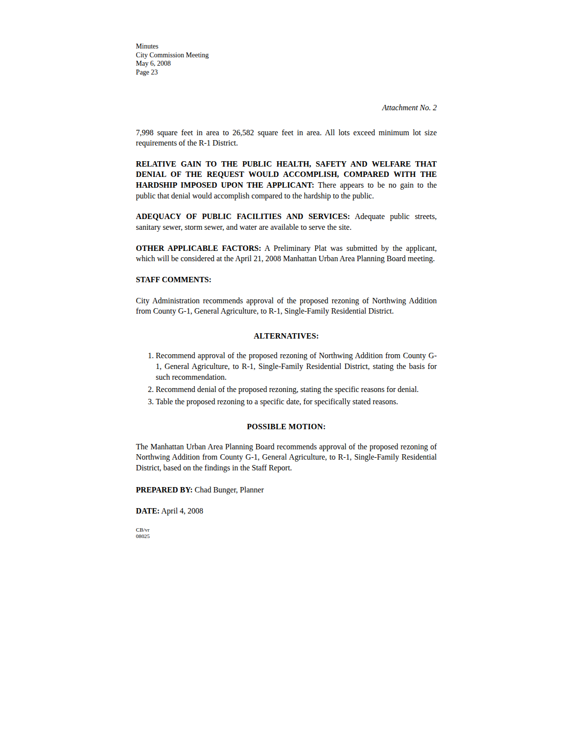Minutes
City Commission Meeting
May 6, 2008
Page 23
Attachment No. 2
7,998 square feet in area to 26,582 square feet in area. All lots exceed minimum lot size requirements of the R-1 District.
RELATIVE GAIN TO THE PUBLIC HEALTH, SAFETY AND WELFARE THAT DENIAL OF THE REQUEST WOULD ACCOMPLISH, COMPARED WITH THE HARDSHIP IMPOSED UPON THE APPLICANT: There appears to be no gain to the public that denial would accomplish compared to the hardship to the public.
ADEQUACY OF PUBLIC FACILITIES AND SERVICES: Adequate public streets, sanitary sewer, storm sewer, and water are available to serve the site.
OTHER APPLICABLE FACTORS: A Preliminary Plat was submitted by the applicant, which will be considered at the April 21, 2008 Manhattan Urban Area Planning Board meeting.
STAFF COMMENTS:
City Administration recommends approval of the proposed rezoning of Northwing Addition from County G-1, General Agriculture, to R-1, Single-Family Residential District.
ALTERNATIVES:
Recommend approval of the proposed rezoning of Northwing Addition from County G-1, General Agriculture, to R-1, Single-Family Residential District, stating the basis for such recommendation.
Recommend denial of the proposed rezoning, stating the specific reasons for denial.
Table the proposed rezoning to a specific date, for specifically stated reasons.
POSSIBLE MOTION:
The Manhattan Urban Area Planning Board recommends approval of the proposed rezoning of Northwing Addition from County G-1, General Agriculture, to R-1, Single-Family Residential District, based on the findings in the Staff Report.
PREPARED BY: Chad Bunger, Planner
DATE: April 4, 2008
CB/vr
08025